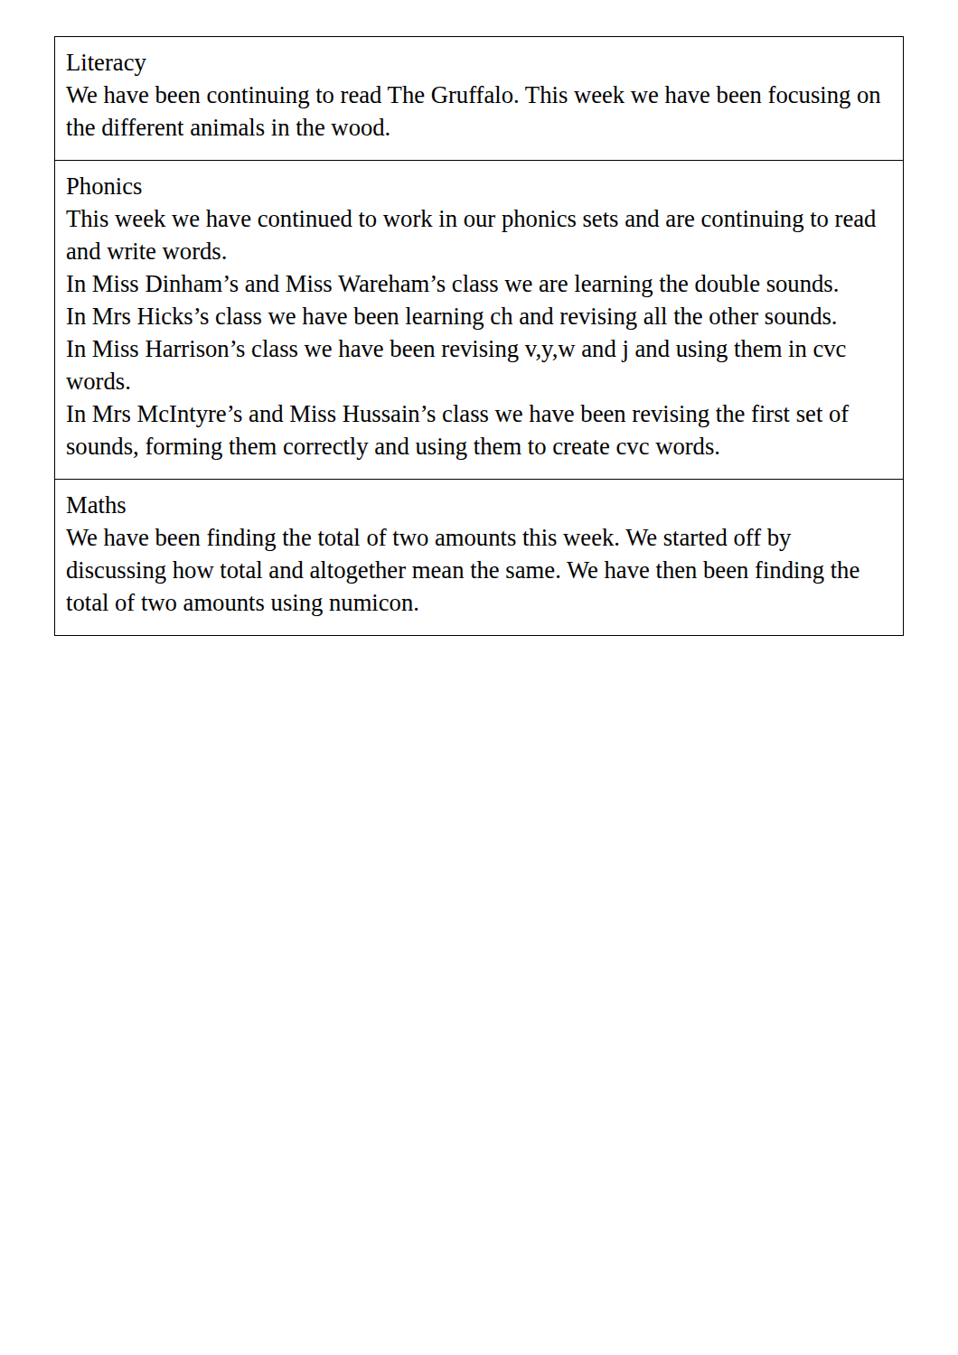| Literacy We have been continuing to read The Gruffalo. This week we have been focusing on the different animals in the wood. |
| Phonics This week we have continued to work in our phonics sets and are continuing to read and write words. In Miss Dinham’s and Miss Wareham’s class we are learning the double sounds. In Mrs Hicks’s class we have been learning ch and revising all the other sounds. In Miss Harrison’s class we have been revising v,y,w and j and using them in cvc words. In Mrs McIntyre’s and Miss Hussain’s class we have been revising the first set of sounds, forming them correctly and using them to create cvc words. |
| Maths We have been finding the total of two amounts this week. We started off by discussing how total and altogether mean the same. We have then been finding the total of two amounts using numicon. |